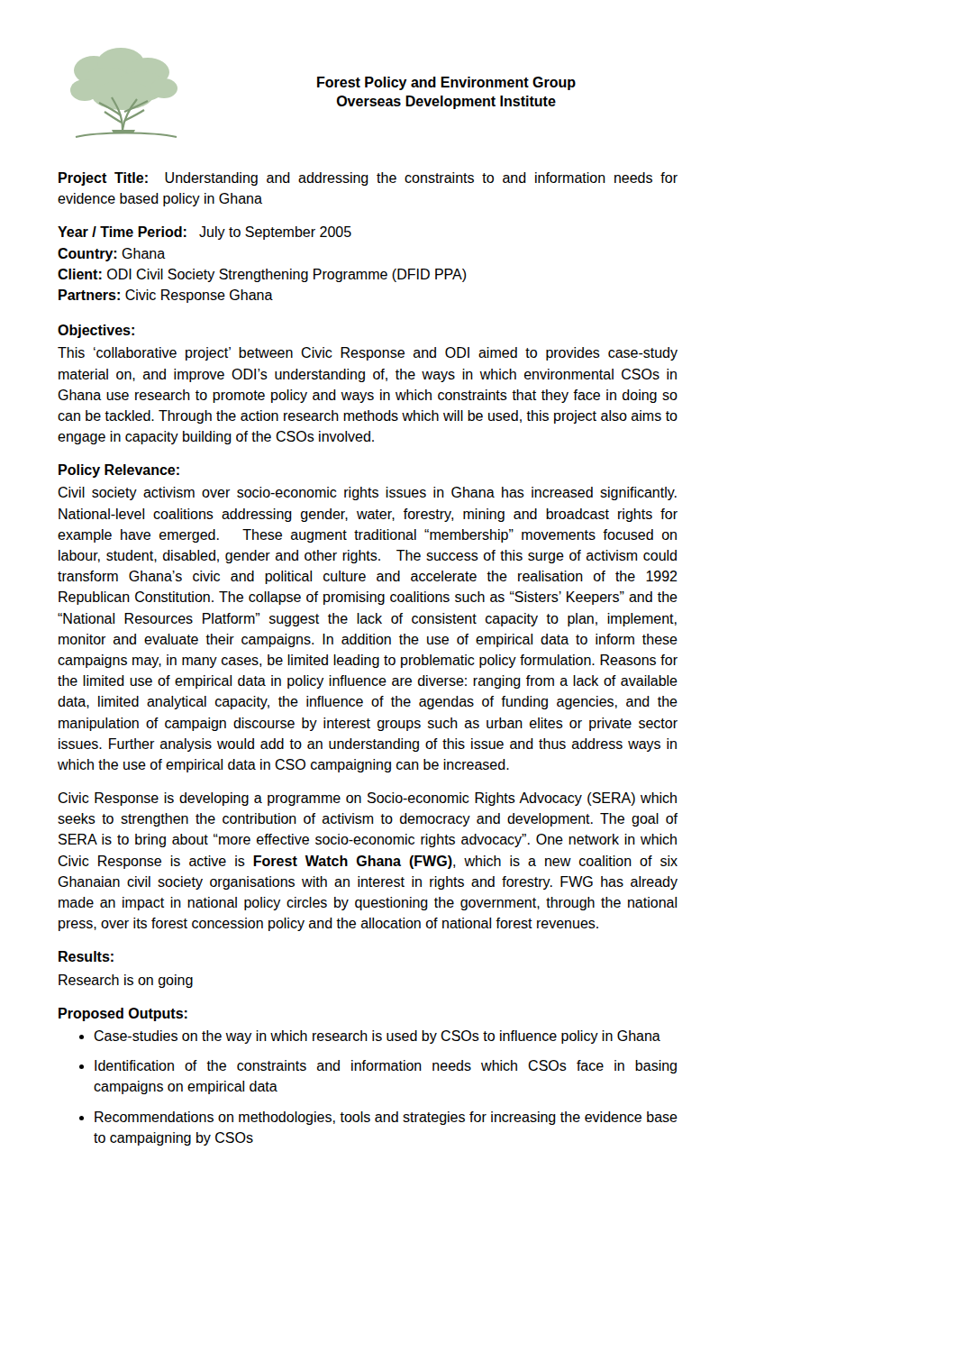Forest Policy and Environment Group
Overseas Development Institute
Project Title: Understanding and addressing the constraints to and information needs for evidence based policy in Ghana
Year / Time Period: July to September 2005
Country: Ghana
Client: ODI Civil Society Strengthening Programme (DFID PPA)
Partners: Civic Response Ghana
Objectives:
This ‘collaborative project’ between Civic Response and ODI aimed to provides case-study material on, and improve ODI’s understanding of, the ways in which environmental CSOs in Ghana use research to promote policy and ways in which constraints that they face in doing so can be tackled. Through the action research methods which will be used, this project also aims to engage in capacity building of the CSOs involved.
Policy Relevance:
Civil society activism over socio-economic rights issues in Ghana has increased significantly. National-level coalitions addressing gender, water, forestry, mining and broadcast rights for example have emerged. These augment traditional “membership” movements focused on labour, student, disabled, gender and other rights. The success of this surge of activism could transform Ghana’s civic and political culture and accelerate the realisation of the 1992 Republican Constitution. The collapse of promising coalitions such as “Sisters’ Keepers” and the “National Resources Platform” suggest the lack of consistent capacity to plan, implement, monitor and evaluate their campaigns. In addition the use of empirical data to inform these campaigns may, in many cases, be limited leading to problematic policy formulation. Reasons for the limited use of empirical data in policy influence are diverse: ranging from a lack of available data, limited analytical capacity, the influence of the agendas of funding agencies, and the manipulation of campaign discourse by interest groups such as urban elites or private sector issues. Further analysis would add to an understanding of this issue and thus address ways in which the use of empirical data in CSO campaigning can be increased.
Civic Response is developing a programme on Socio-economic Rights Advocacy (SERA) which seeks to strengthen the contribution of activism to democracy and development. The goal of SERA is to bring about “more effective socio-economic rights advocacy”. One network in which Civic Response is active is Forest Watch Ghana (FWG), which is a new coalition of six Ghanaian civil society organisations with an interest in rights and forestry. FWG has already made an impact in national policy circles by questioning the government, through the national press, over its forest concession policy and the allocation of national forest revenues.
Results:
Research is on going
Proposed Outputs:
Case-studies on the way in which research is used by CSOs to influence policy in Ghana
Identification of the constraints and information needs which CSOs face in basing campaigns on empirical data
Recommendations on methodologies, tools and strategies for increasing the evidence base to campaigning by CSOs